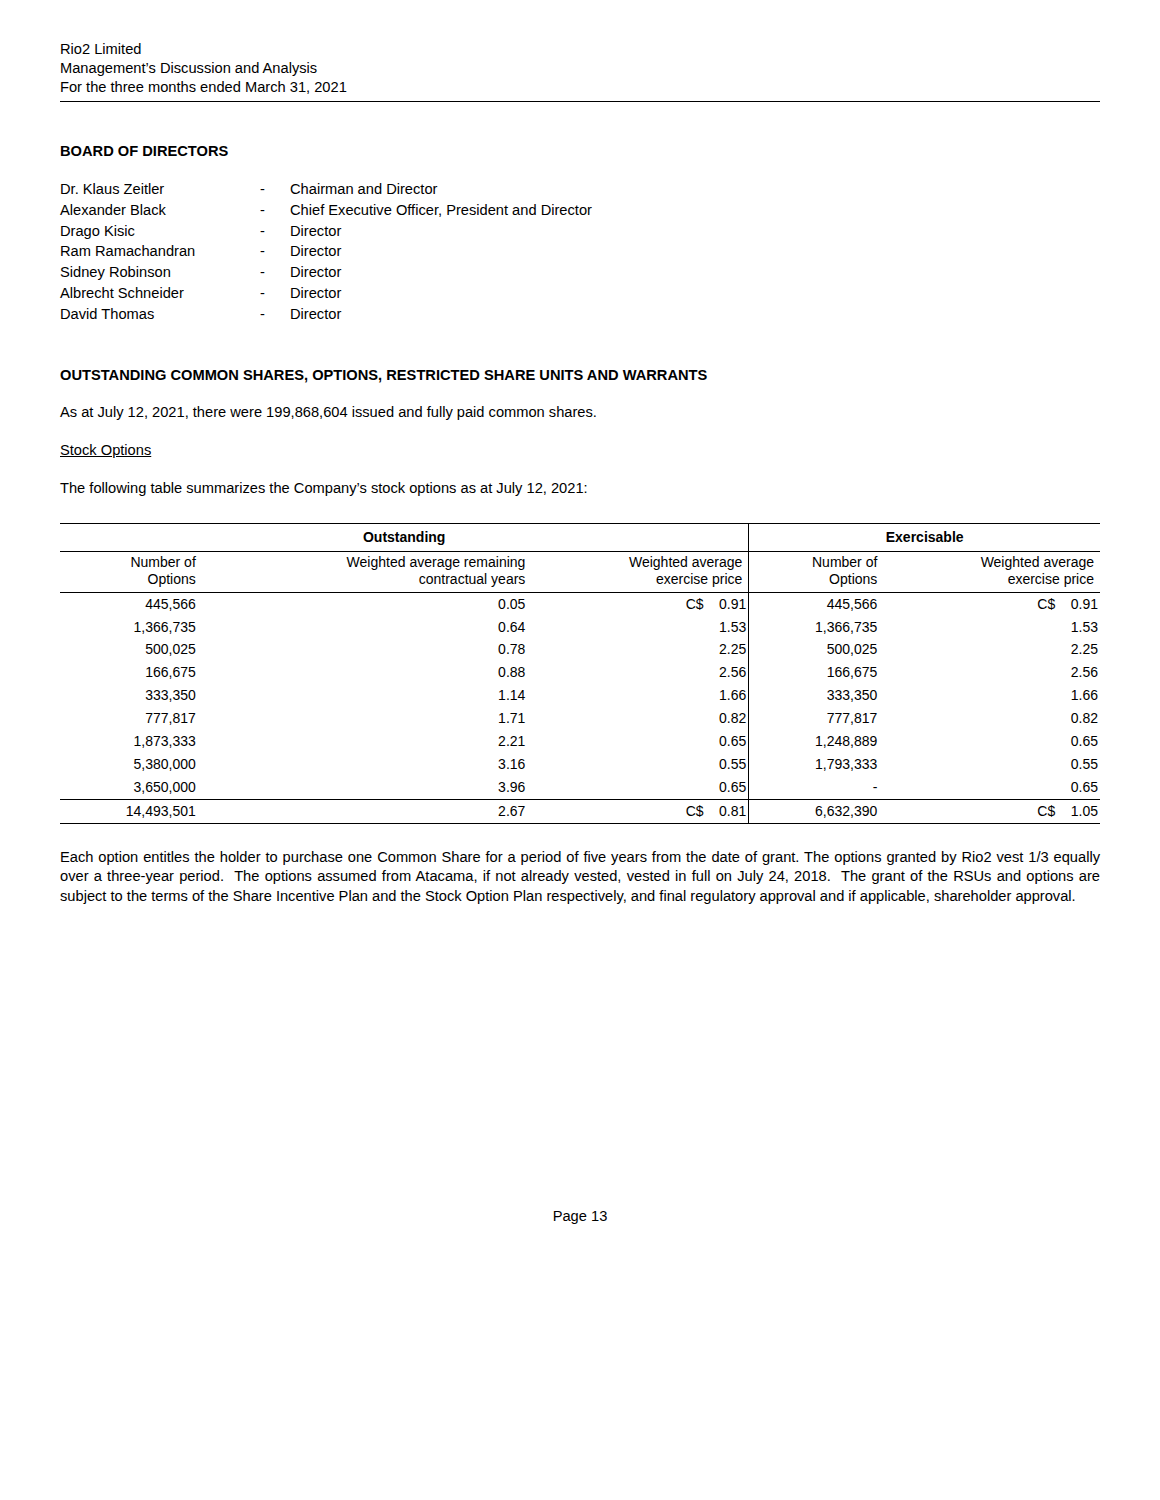Rio2 Limited
Management’s Discussion and Analysis
For the three months ended March 31, 2021
BOARD OF DIRECTORS
| Dr. Klaus Zeitler | - | Chairman and Director |
| Alexander Black | - | Chief Executive Officer, President and Director |
| Drago Kisic | - | Director |
| Ram Ramachandran | - | Director |
| Sidney Robinson | - | Director |
| Albrecht Schneider | - | Director |
| David Thomas | - | Director |
OUTSTANDING COMMON SHARES, OPTIONS, RESTRICTED SHARE UNITS AND WARRANTS
As at July 12, 2021, there were 199,868,604 issued and fully paid common shares.
Stock Options
The following table summarizes the Company’s stock options as at July 12, 2021:
| Outstanding | Exercisable |
| --- | --- |
| Number of Options | Weighted average remaining contractual years | Weighted average exercise price | Number of Options | Weighted average exercise price |
| 445,566 | 0.05 | C$ 0.91 | 445,566 | C$ 0.91 |
| 1,366,735 | 0.64 | 1.53 | 1,366,735 | 1.53 |
| 500,025 | 0.78 | 2.25 | 500,025 | 2.25 |
| 166,675 | 0.88 | 2.56 | 166,675 | 2.56 |
| 333,350 | 1.14 | 1.66 | 333,350 | 1.66 |
| 777,817 | 1.71 | 0.82 | 777,817 | 0.82 |
| 1,873,333 | 2.21 | 0.65 | 1,248,889 | 0.65 |
| 5,380,000 | 3.16 | 0.55 | 1,793,333 | 0.55 |
| 3,650,000 | 3.96 | 0.65 | - | 0.65 |
| 14,493,501 | 2.67 | C$ 0.81 | 6,632,390 | C$ 1.05 |
Each option entitles the holder to purchase one Common Share for a period of five years from the date of grant. The options granted by Rio2 vest 1/3 equally over a three-year period. The options assumed from Atacama, if not already vested, vested in full on July 24, 2018. The grant of the RSUs and options are subject to the terms of the Share Incentive Plan and the Stock Option Plan respectively, and final regulatory approval and if applicable, shareholder approval.
Page 13